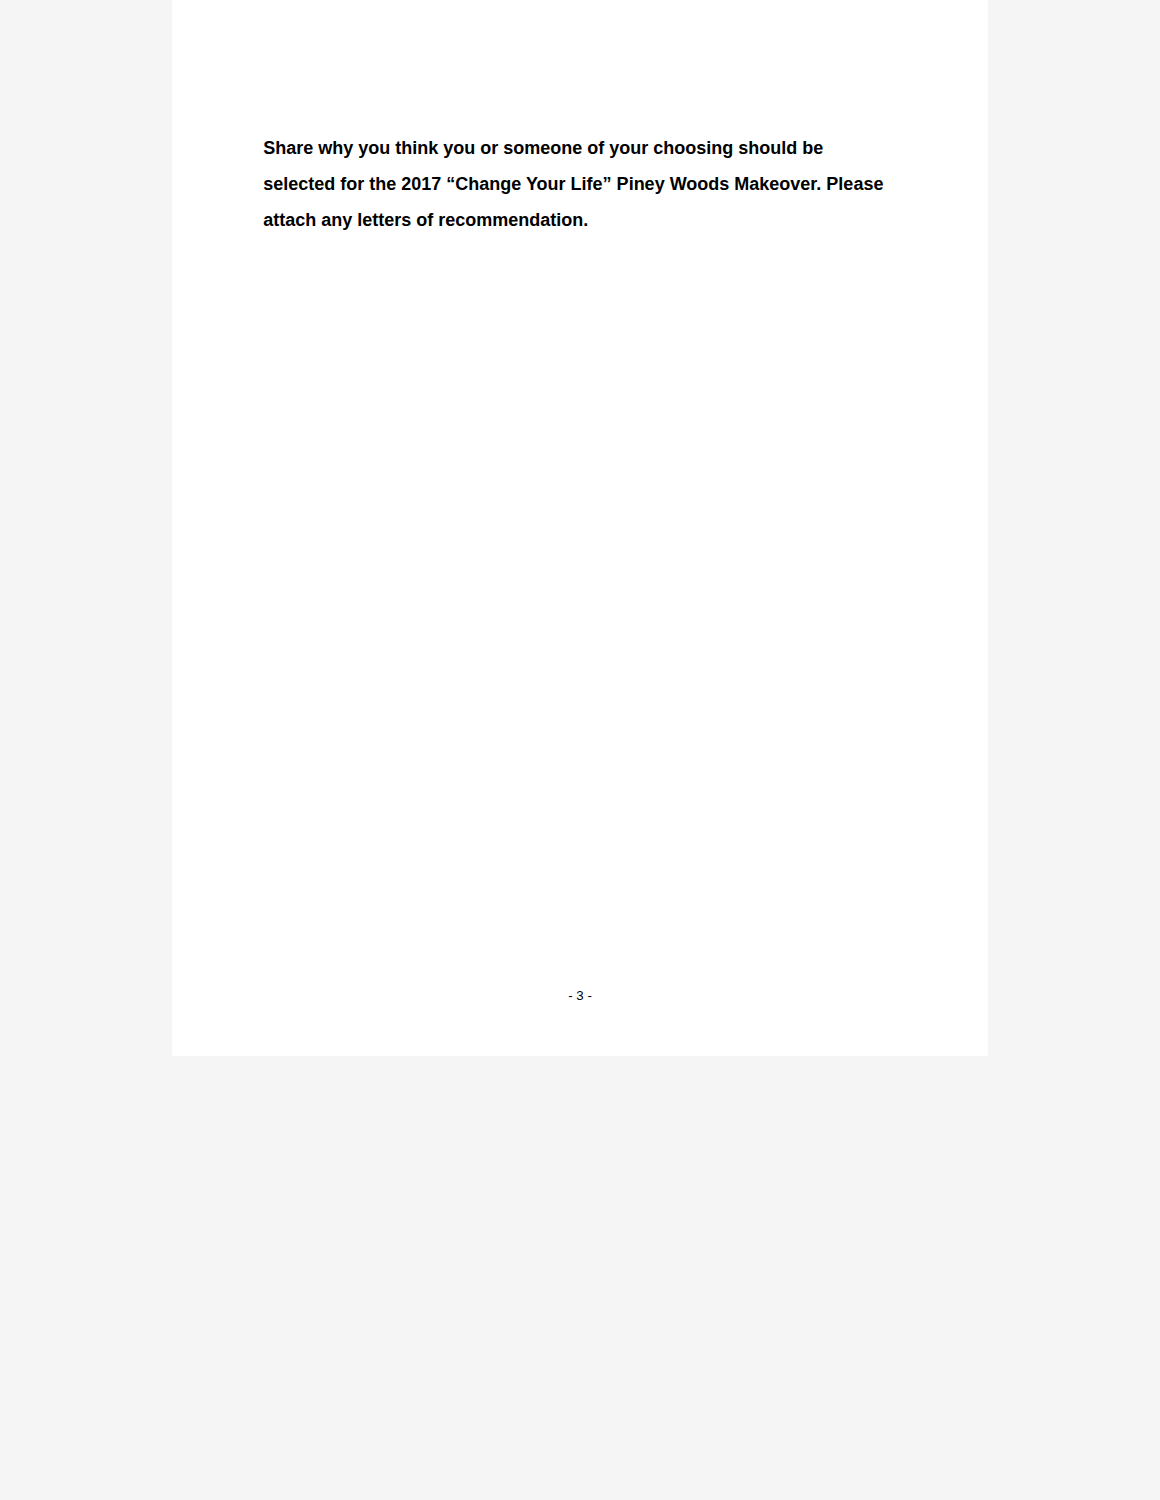Share why you think you or someone of your choosing should be selected for the 2017 “Change Your Life” Piney Woods Makeover. Please attach any letters of recommendation.
- 3 -